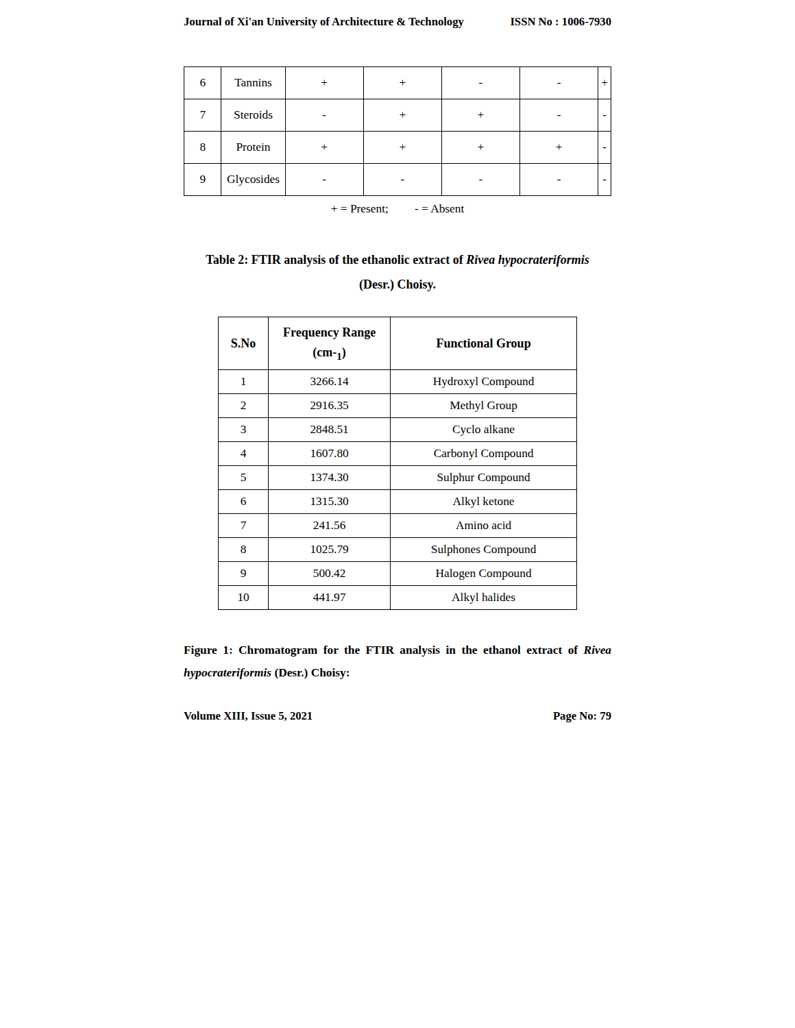Journal of Xi'an University of Architecture & Technology
ISSN No : 1006-7930
| 6 | Tannins | + | + | - | - | + |
| 7 | Steroids | - | + | + | - | - |
| 8 | Protein | + | + | + | + | - |
| 9 | Glycosides | - | - | - | - | - |
+ = Present; - = Absent
Table 2: FTIR analysis of the ethanolic extract of Rivea hypocrateriformis
(Desr.) Choisy.
| S.No | Frequency Range (cm- 1 ) | Functional Group |
| --- | --- | --- |
| 1 | 3266.14 | Hydroxyl Compound |
| 2 | 2916.35 | Methyl Group |
| 3 | 2848.51 | Cyclo alkane |
| 4 | 1607.80 | Carbonyl Compound |
| 5 | 1374.30 | Sulphur Compound |
| 6 | 1315.30 | Alkyl ketone |
| 7 | 241.56 | Amino acid |
| 8 | 1025.79 | Sulphones Compound |
| 9 | 500.42 | Halogen Compound |
| 10 | 441.97 | Alkyl halides |
Figure 1: Chromatogram for the FTIR analysis in the ethanol extract of Rivea hypocrateriformis (Desr.) Choisy:
Volume XIII, Issue 5, 2021
Page No: 79